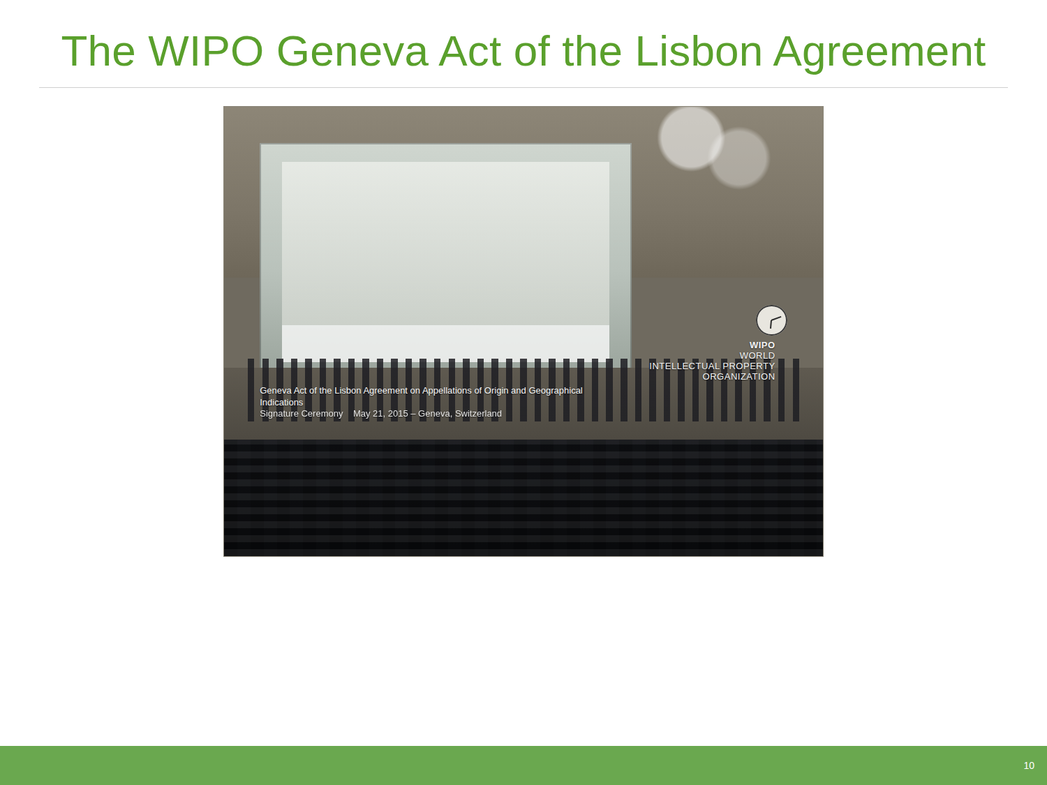The WIPO Geneva Act of the Lisbon Agreement
Geneva Act of the Lisbon Agreement on Appellations of Origin and Geographical Indications
Signature Ceremony May 21, 2015 – Geneva, Switzerland
WIPO WORLD
INTELLECTUAL PROPERTY
ORGANIZATION
10